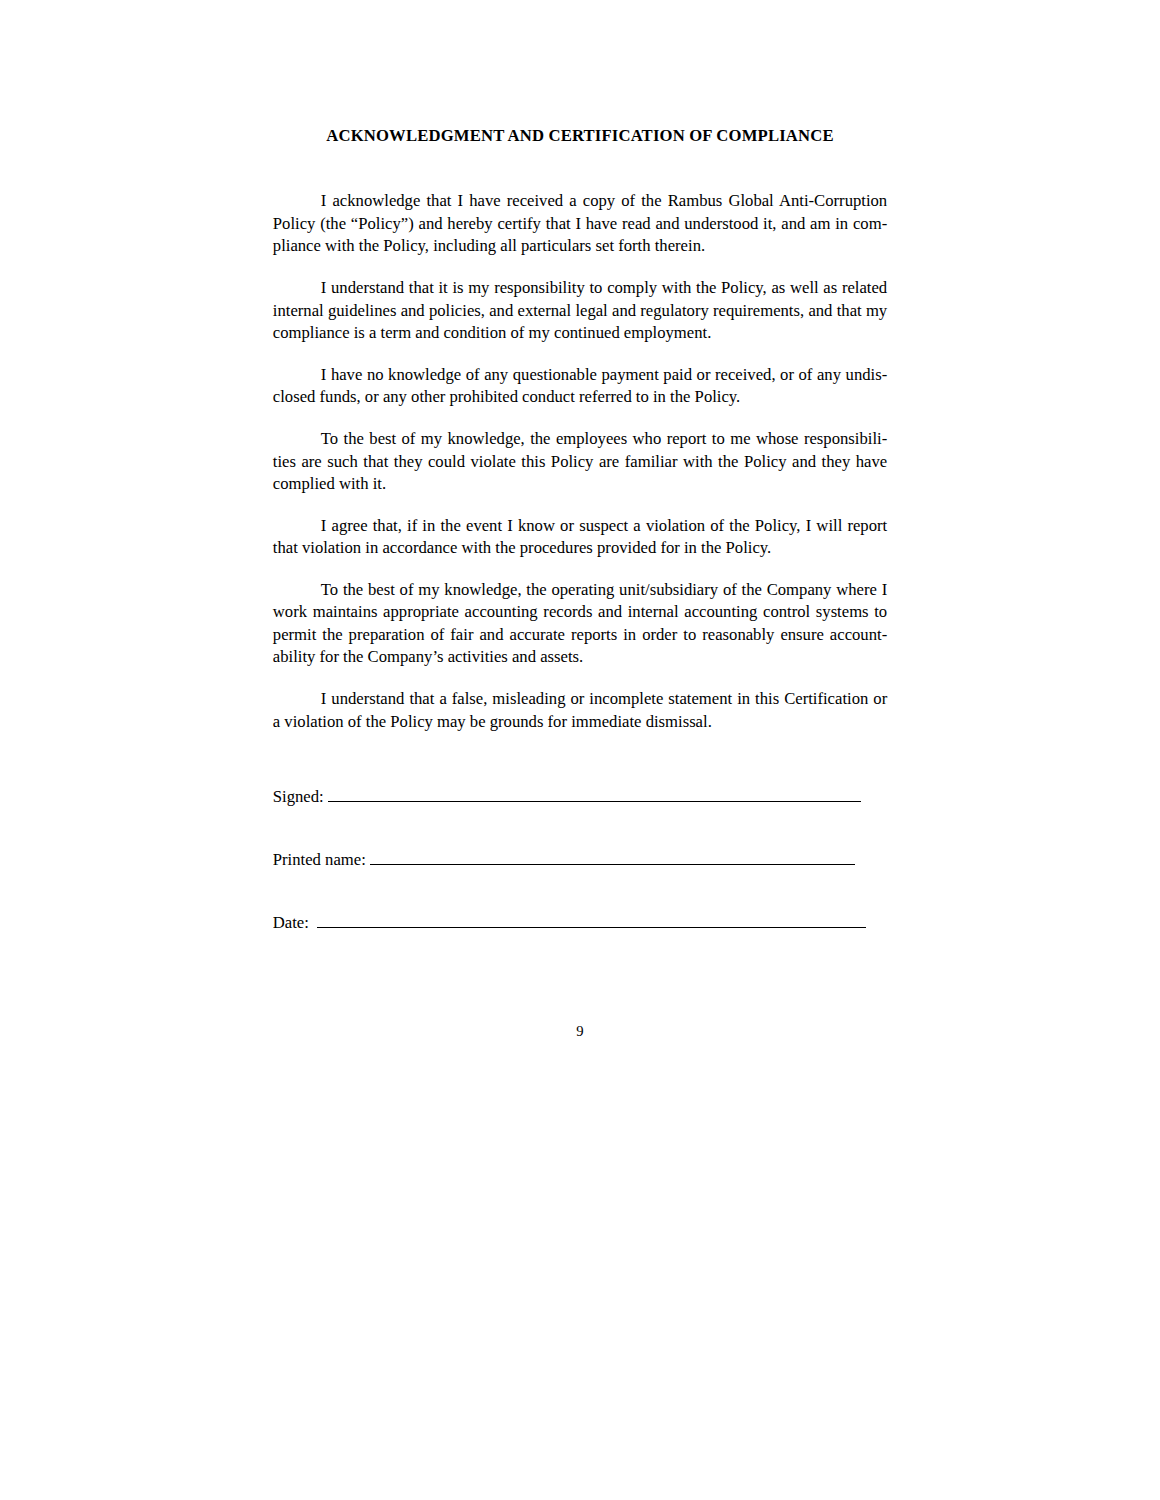ACKNOWLEDGMENT AND CERTIFICATION OF COMPLIANCE
I acknowledge that I have received a copy of the Rambus Global Anti-Corruption Policy (the “Policy”) and hereby certify that I have read and understood it, and am in compliance with the Policy, including all particulars set forth therein.
I understand that it is my responsibility to comply with the Policy, as well as related internal guidelines and policies, and external legal and regulatory requirements, and that my compliance is a term and condition of my continued employment.
I have no knowledge of any questionable payment paid or received, or of any undisclosed funds, or any other prohibited conduct referred to in the Policy.
To the best of my knowledge, the employees who report to me whose responsibilities are such that they could violate this Policy are familiar with the Policy and they have complied with it.
I agree that, if in the event I know or suspect a violation of the Policy, I will report that violation in accordance with the procedures provided for in the Policy.
To the best of my knowledge, the operating unit/subsidiary of the Company where I work maintains appropriate accounting records and internal accounting control systems to permit the preparation of fair and accurate reports in order to reasonably ensure accountability for the Company’s activities and assets.
I understand that a false, misleading or incomplete statement in this Certification or a violation of the Policy may be grounds for immediate dismissal.
Signed:
Printed name:
Date:
9